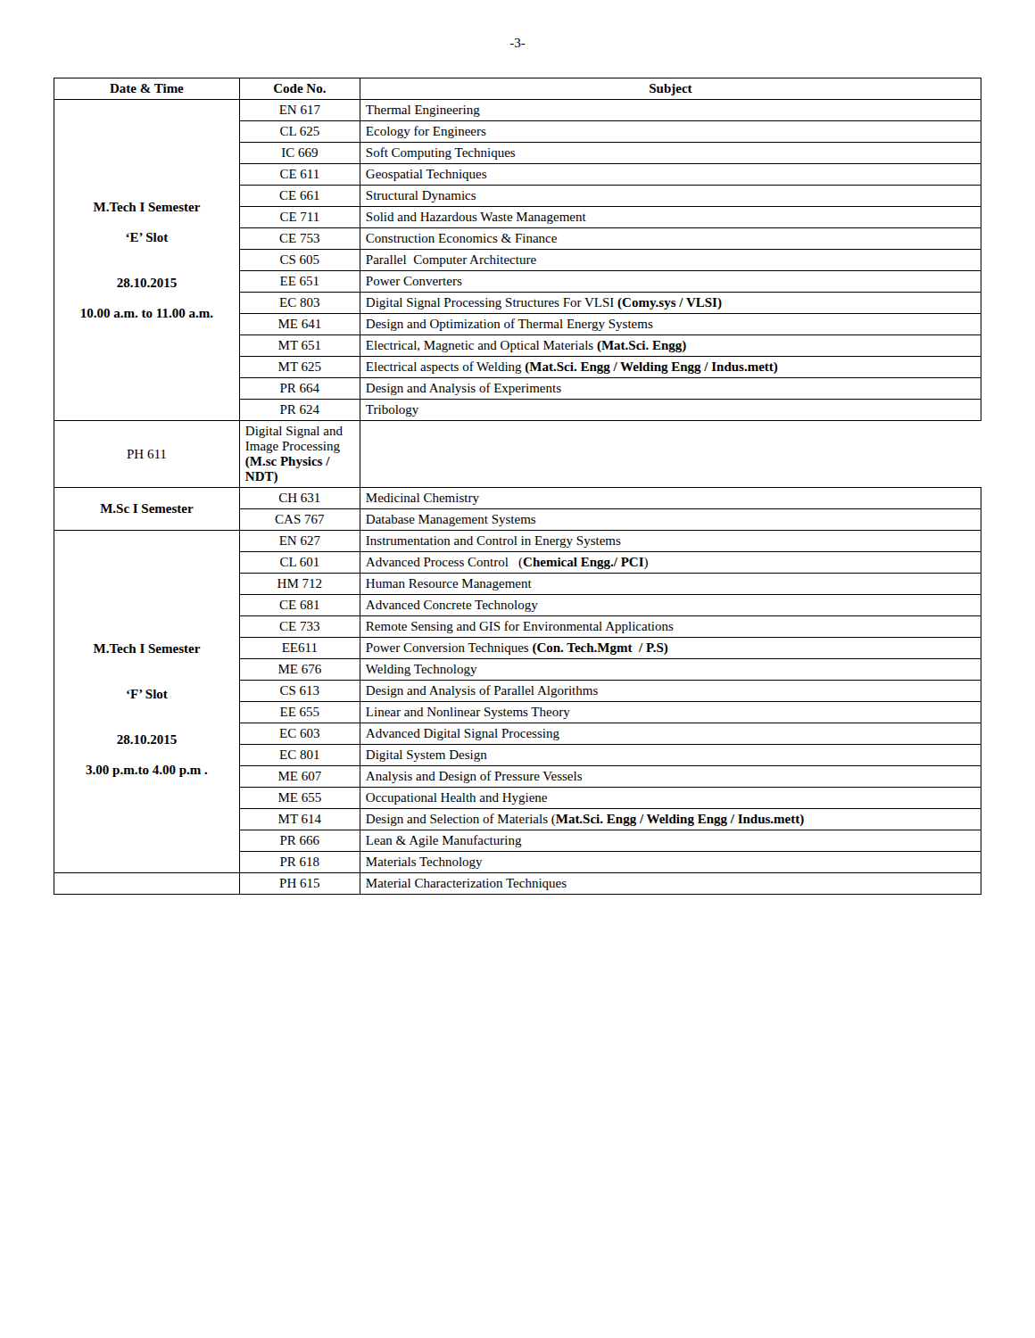-3-
| Date & Time | Code No. | Subject |
| --- | --- | --- |
| M.Tech I Semester ‘E’ Slot 28.10.2015 10.00 a.m. to 11.00 a.m. | EN 617 | Thermal Engineering |
| CL 625 | Ecology for Engineers |
| IC 669 | Soft Computing Techniques |
| CE 611 | Geospatial Techniques |
| CE 661 | Structural Dynamics |
| CE 711 | Solid and Hazardous Waste Management |
| CE 753 | Construction Economics & Finance |
| CS 605 | Parallel Computer Architecture |
| EE 651 | Power Converters |
| EC 803 | Digital Signal Processing Structures For VLSI (Comy.sys / VLSI) |
| ME 641 | Design and Optimization of Thermal Energy Systems |
| MT 651 | Electrical, Magnetic and Optical Materials (Mat.Sci. Engg) |
| MT 625 | Electrical aspects of Welding (Mat.Sci. Engg / Welding Engg / Indus.mett) |
| PR 664 | Design and Analysis of Experiments |
| PR 624 | Tribology |
| PH 611 | Digital Signal and Image Processing (M.sc Physics / NDT) |
| M.Sc I Semester | CH 631 | Medicinal Chemistry |
| CAS 767 | Database Management Systems |
| M.Tech I Semester ‘F’ Slot 28.10.2015 3.00 p.m.to 4.00 p.m . | EN 627 | Instrumentation and Control in Energy Systems |
| CL 601 | Advanced Process Control ( Chemical Engg./ PCI ) |
| HM 712 | Human Resource Management |
| CE 681 | Advanced Concrete Technology |
| CE 733 | Remote Sensing and GIS for Environmental Applications |
| EE611 | Power Conversion Techniques (Con. Tech.Mgmt / P.S) |
| ME 676 | Welding Technology |
| CS 613 | Design and Analysis of Parallel Algorithms |
| EE 655 | Linear and Nonlinear Systems Theory |
| EC 603 | Advanced Digital Signal Processing |
| EC 801 | Digital System Design |
| ME 607 | Analysis and Design of Pressure Vessels |
| ME 655 | Occupational Health and Hygiene |
| MT 614 | Design and Selection of Materials ( Mat.Sci. Engg / Welding Engg / Indus.mett) |
| PR 666 | Lean & Agile Manufacturing |
| PR 618 | Materials Technology |
| | PH 615 | Material Characterization Techniques |